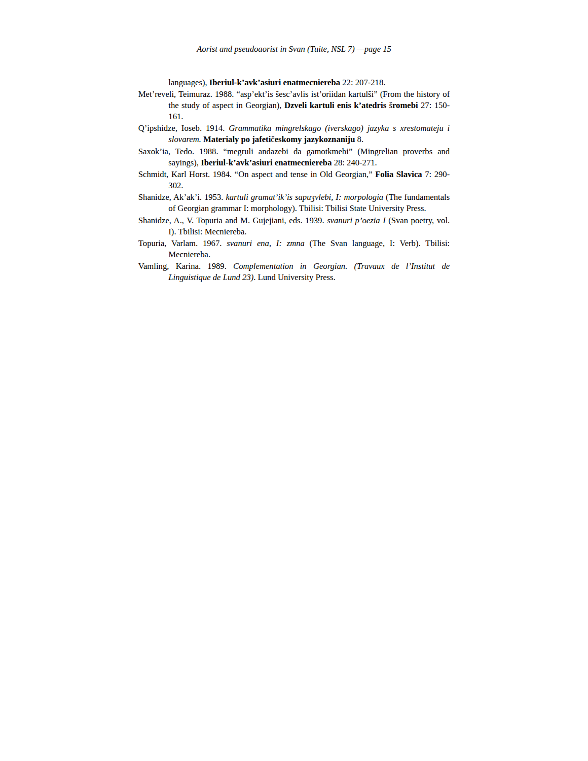Aorist and pseudoaorist in Svan (Tuite, NSL 7) —page 15
languages), Iberiul-k’avk’asiuri enatmecniereba 22: 207-218.
Met’reveli, Teimuraz. 1988. “asp’ekt’is šesc’avlis ist’oriidan kartulši” (From the history of the study of aspect in Georgian), Dzveli kartuli enis k’atedris šromebi 27: 150-161.
Q’ipshidze, Ioseb. 1914. Grammatika mingrelskago (iverskago) jazyka s xrestomateju i slovarem. Materialy po jafetičeskomy jazykoznaniju 8.
Saxok’ia, Tedo. 1988. “megruli andazebi da gamotkmebi” (Mingrelian proverbs and sayings), Iberiul-k’avk’asiuri enatmecniereba 28: 240-271.
Schmidt, Karl Horst. 1984. “On aspect and tense in Old Georgian,” Folia Slavica 7: 290-302.
Shanidze, Ak’ak’i. 1953. kartuli gramat’ik’is sapuʒvlebi, I: morpologia (The fundamentals of Georgian grammar I: morphology). Tbilisi: Tbilisi State University Press.
Shanidze, A., V. Topuria and M. Gujejiani, eds. 1939. svanuri p’oezia I (Svan poetry, vol. I). Tbilisi: Mecniereba.
Topuria, Varlam. 1967. svanuri ena, I: zmna (The Svan language, I: Verb). Tbilisi: Mecniereba.
Vamling, Karina. 1989. Complementation in Georgian. (Travaux de l’Institut de Linguistique de Lund 23). Lund University Press.